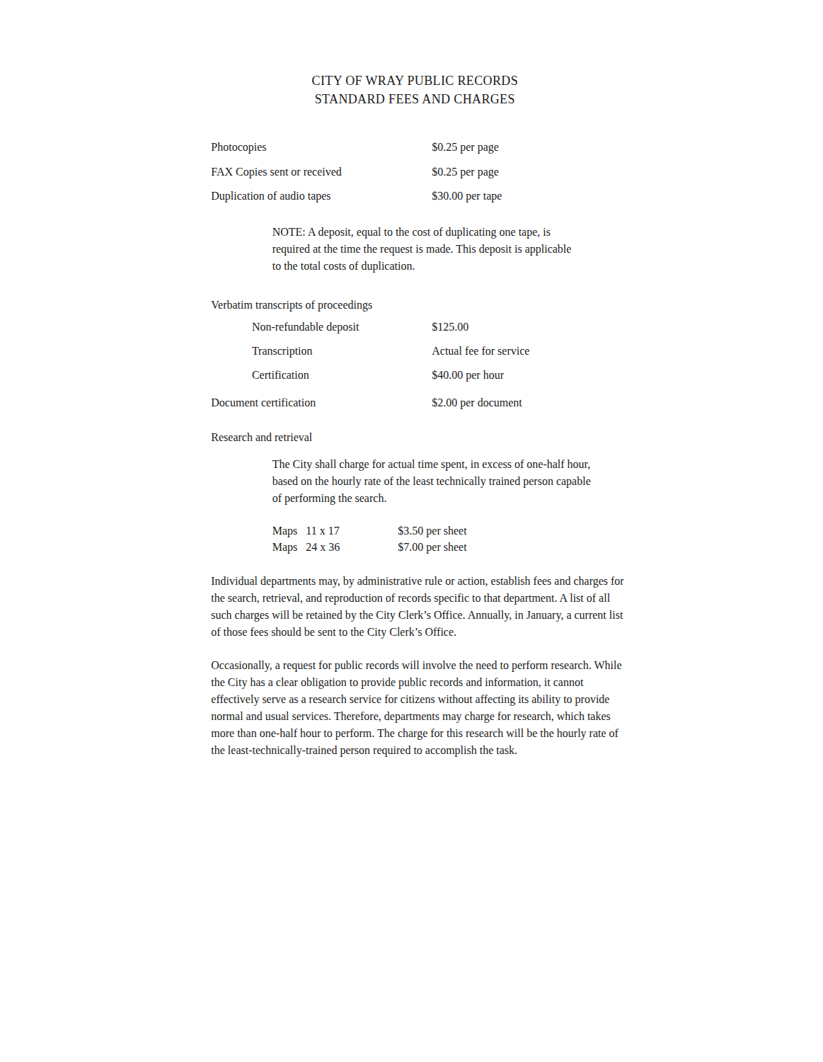CITY OF WRAY PUBLIC RECORDS
STANDARD FEES AND CHARGES
| Photocopies | $0.25 per page |
| FAX Copies sent or received | $0.25 per page |
| Duplication of audio tapes | $30.00 per tape |
NOTE: A deposit, equal to the cost of duplicating one tape, is required at the time the request is made. This deposit is applicable to the total costs of duplication.
Verbatim transcripts of proceedings
| Non-refundable deposit | $125.00 |
| Transcription | Actual fee for service |
| Certification | $40.00 per hour |
| Document certification | $2.00 per document |
Research and retrieval
The City shall charge for actual time spent, in excess of one-half hour, based on the hourly rate of the least technically trained person capable of performing the search.
| Maps 11 x 17 | $3.50 per sheet |
| Maps 24 x 36 | $7.00 per sheet |
Individual departments may, by administrative rule or action, establish fees and charges for the search, retrieval, and reproduction of records specific to that department. A list of all such charges will be retained by the City Clerk’s Office. Annually, in January, a current list of those fees should be sent to the City Clerk’s Office.
Occasionally, a request for public records will involve the need to perform research. While the City has a clear obligation to provide public records and information, it cannot effectively serve as a research service for citizens without affecting its ability to provide normal and usual services. Therefore, departments may charge for research, which takes more than one-half hour to perform. The charge for this research will be the hourly rate of the least-technically-trained person required to accomplish the task.